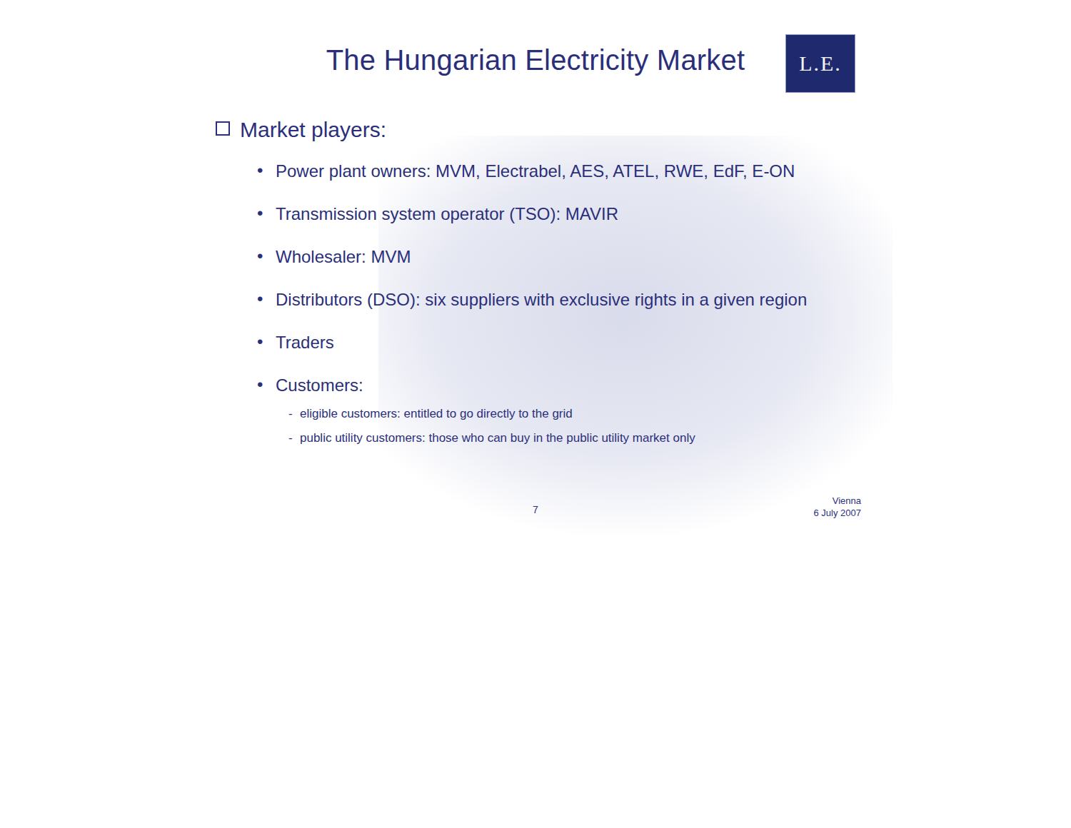L.E.
The Hungarian Electricity Market
Market players:
Power plant owners: MVM, Electrabel, AES, ATEL, RWE, EdF, E-ON
Transmission system operator (TSO): MAVIR
Wholesaler: MVM
Distributors (DSO): six suppliers with exclusive rights in a given region
Traders
Customers:
eligible customers: entitled to go directly to the grid
public utility customers: those who can buy in the public utility market only
7
Vienna
6 July 2007